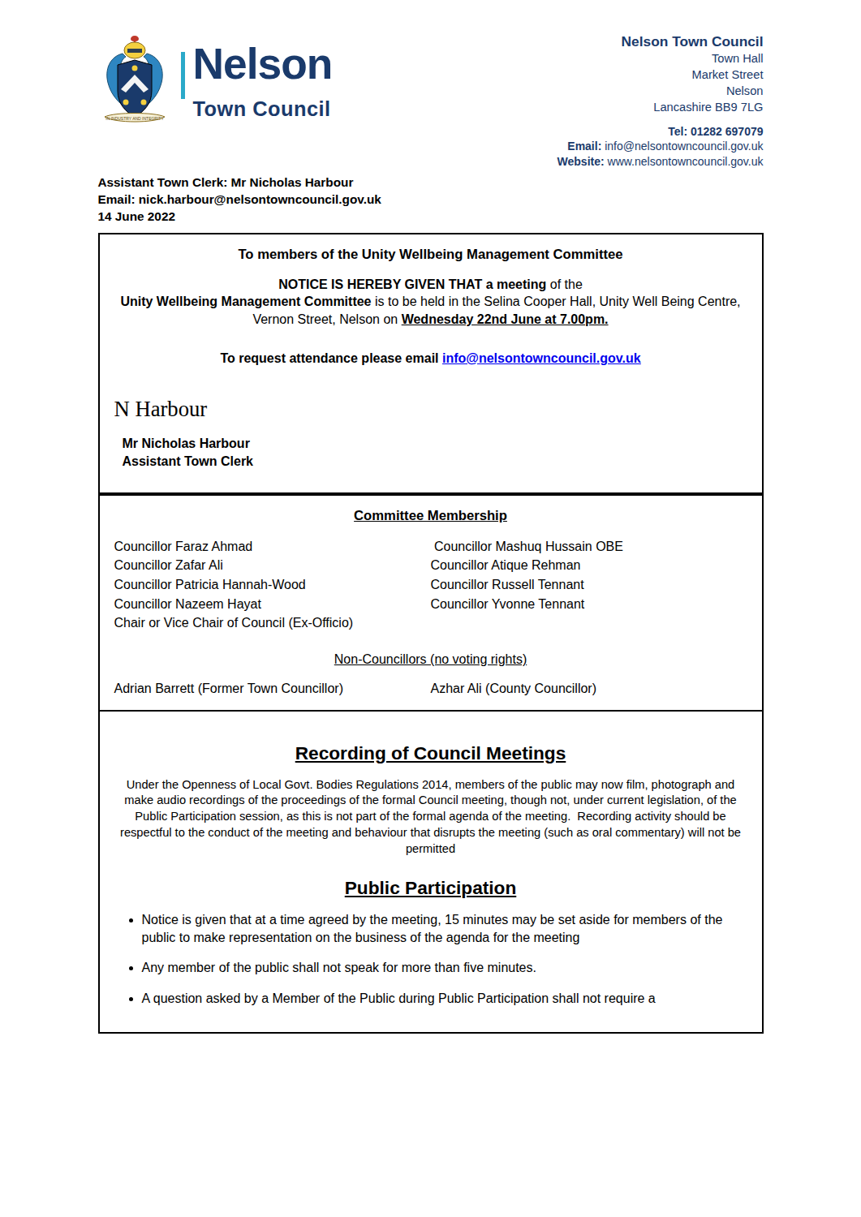IN INDUSTRY AND INTEGRITY
Nelson
Town Council
Nelson Town Council
Town Hall
Market Street
Nelson
Lancashire BB9 7LG
Tel: 01282 697079
Email: info@nelsontowncouncil.gov.uk
Website: www.nelsontowncouncil.gov.uk
Assistant Town Clerk: Mr Nicholas Harbour
Email: nick.harbour@nelsontowncouncil.gov.uk
14 June 2022
To members of the Unity Wellbeing Management Committee
NOTICE IS HEREBY GIVEN THAT a meeting of the
Unity Wellbeing Management Committee is to be held in the Selina Cooper Hall, Unity Well Being Centre, Vernon Street, Nelson on Wednesday 22nd June at 7.00pm.
To request attendance please email info@nelsontowncouncil.gov.uk
N Harbour
Mr Nicholas Harbour
Assistant Town Clerk
Committee Membership
| Councillor Faraz Ahmad | Councillor Mashuq Hussain OBE |
| Councillor Zafar Ali | Councillor Atique Rehman |
| Councillor Patricia Hannah-Wood | Councillor Russell Tennant |
| Councillor Nazeem Hayat | Councillor Yvonne Tennant |
| Chair or Vice Chair of Council (Ex-Officio) | |
Non-Councillors (no voting rights)
| Adrian Barrett (Former Town Councillor) | Azhar Ali (County Councillor) |
Recording of Council Meetings
Under the Openness of Local Govt. Bodies Regulations 2014, members of the public may now film, photograph and make audio recordings of the proceedings of the formal Council meeting, though not, under current legislation, of the Public Participation session, as this is not part of the formal agenda of the meeting. Recording activity should be respectful to the conduct of the meeting and behaviour that disrupts the meeting (such as oral commentary) will not be permitted
Public Participation
Notice is given that at a time agreed by the meeting, 15 minutes may be set aside for members of the public to make representation on the business of the agenda for the meeting
Any member of the public shall not speak for more than five minutes.
A question asked by a Member of the Public during Public Participation shall not require a